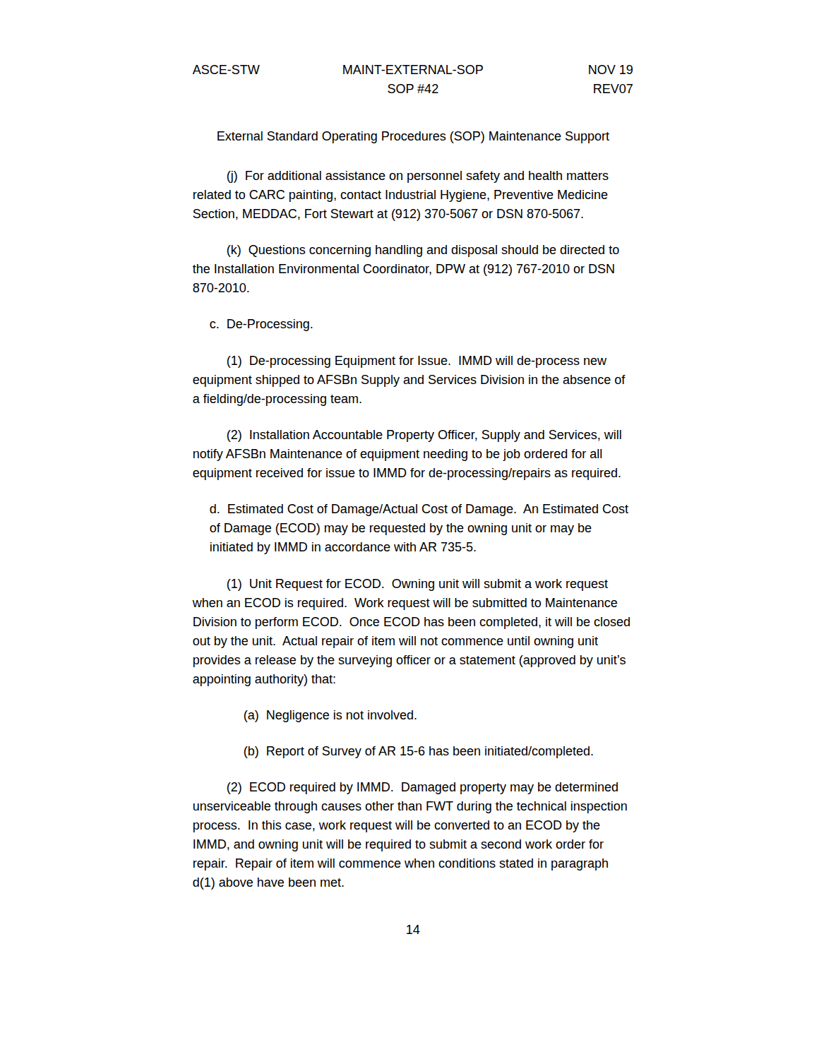| ASCE-STW | MAINT-EXTERNAL-SOP | NOV 19 |
| | SOP #42 | REV07 |
External Standard Operating Procedures (SOP) Maintenance Support
(j) For additional assistance on personnel safety and health matters related to CARC painting, contact Industrial Hygiene, Preventive Medicine Section, MEDDAC, Fort Stewart at (912) 370-5067 or DSN 870-5067.
(k) Questions concerning handling and disposal should be directed to the Installation Environmental Coordinator, DPW at (912) 767-2010 or DSN 870-2010.
c. De-Processing.
(1) De-processing Equipment for Issue. IMMD will de-process new equipment shipped to AFSBn Supply and Services Division in the absence of a fielding/de-processing team.
(2) Installation Accountable Property Officer, Supply and Services, will notify AFSBn Maintenance of equipment needing to be job ordered for all equipment received for issue to IMMD for de-processing/repairs as required.
d. Estimated Cost of Damage/Actual Cost of Damage. An Estimated Cost of Damage (ECOD) may be requested by the owning unit or may be initiated by IMMD in accordance with AR 735-5.
(1) Unit Request for ECOD. Owning unit will submit a work request when an ECOD is required. Work request will be submitted to Maintenance Division to perform ECOD. Once ECOD has been completed, it will be closed out by the unit. Actual repair of item will not commence until owning unit provides a release by the surveying officer or a statement (approved by unit’s appointing authority) that:
(a) Negligence is not involved.
(b) Report of Survey of AR 15-6 has been initiated/completed.
(2) ECOD required by IMMD. Damaged property may be determined unserviceable through causes other than FWT during the technical inspection process. In this case, work request will be converted to an ECOD by the IMMD, and owning unit will be required to submit a second work order for repair. Repair of item will commence when conditions stated in paragraph d(1) above have been met.
14